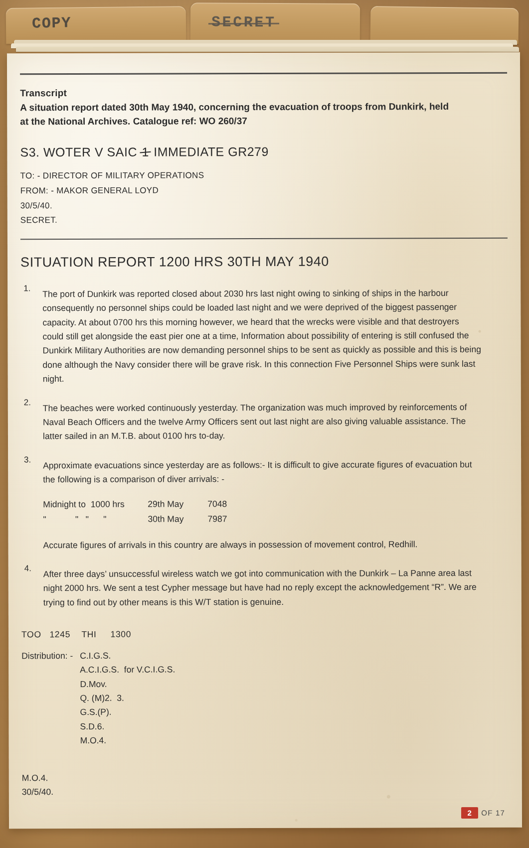Copy Secret
Transcript
A situation report dated 30th May 1940, concerning the evacuation of troops from Dunkirk, held at the National Archives. Catalogue ref: WO 260/37
S3. WOTER V SAIC 1 IMMEDIATE GR279
TO: - DIRECTOR OF MILITARY OPERATIONS
FROM: - MAKOR GENERAL LOYD
30/5/40.
SECRET.
SITUATION REPORT 1200 HRS 30TH MAY 1940
The port of Dunkirk was reported closed about 2030 hrs last night owing to sinking of ships in the harbour consequently no personnel ships could be loaded last night and we were deprived of the biggest passenger capacity. At about 0700 hrs this morning however, we heard that the wrecks were visible and that destroyers could still get alongside the east pier one at a time, Information about possibility of entering is still confused the Dunkirk Military Authorities are now demanding personnel ships to be sent as quickly as possible and this is being done although the Navy consider there will be grave risk. In this connection Five Personnel Ships were sunk last night.
The beaches were worked continuously yesterday. The organization was much improved by reinforcements of Naval Beach Officers and the twelve Army Officers sent out last night are also giving valuable assistance. The latter sailed in an M.T.B. about 0100 hrs to-day.
Approximate evacuations since yesterday are as follows:- It is difficult to give accurate figures of evacuation but the following is a comparison of diver arrivals: -
Midnight to 1000 hrs 29th May7048 " " " "30th May7987
Accurate figures of arrivals in this country are always in possession of movement control, Redhill.
After three days’ unsuccessful wireless watch we got into communication with the Dunkirk – La Panne area last night 2000 hrs. We sent a test Cypher message but have had no reply except the acknowledgement “R”. We are trying to find out by other means is this W/T station is genuine.
TOO 1245 THI 1300
Distribution: -
C.I.G.S.
A.C.I.G.S. for V.C.I.G.S.
D.Mov.
Q. (M)2. 3.
G.S.(P).
S.D.6.
M.O.4.
M.O.4.
30/5/40.
2 OF 17